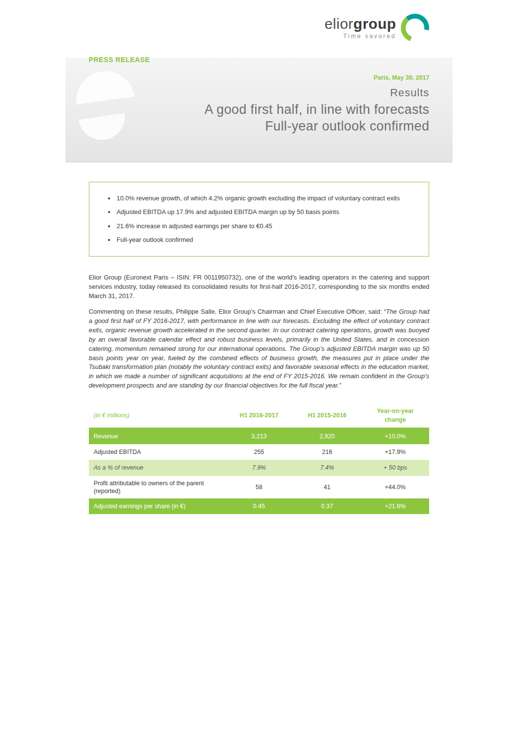eliorgroup
Time savored
PRESS RELEASE
Paris, May 30, 2017
Results
A good first half, in line with forecasts
Full-year outlook confirmed
10.0% revenue growth, of which 4.2% organic growth excluding the impact of voluntary contract exits
Adjusted EBITDA up 17.9% and adjusted EBITDA margin up by 50 basis points
21.6% increase in adjusted earnings per share to €0.45
Full-year outlook confirmed
Elior Group (Euronext Paris – ISIN: FR 0011950732), one of the world’s leading operators in the catering and support services industry, today released its consolidated results for first-half 2016-2017, corresponding to the six months ended March 31, 2017.
Commenting on these results, Philippe Salle, Elior Group’s Chairman and Chief Executive Officer, said: “The Group had a good first half of FY 2016-2017, with performance in line with our forecasts. Excluding the effect of voluntary contract exits, organic revenue growth accelerated in the second quarter. In our contract catering operations, growth was buoyed by an overall favorable calendar effect and robust business levels, primarily in the United States, and in concession catering, momentum remained strong for our international operations. The Group’s adjusted EBITDA margin was up 50 basis points year on year, fueled by the combined effects of business growth, the measures put in place under the Tsubaki transformation plan (notably the voluntary contract exits) and favorable seasonal effects in the education market, in which we made a number of significant acquisitions at the end of FY 2015-2016. We remain confident in the Group’s development prospects and are standing by our financial objectives for the full fiscal year.”
| (in € millions) | H1 2016-2017 | H1 2015-2016 | Year-on-year change |
| --- | --- | --- | --- |
| Revenue | 3,213 | 2,920 | +10.0% |
| Adjusted EBITDA | 255 | 216 | +17.9% |
| As a % of revenue | 7.9% | 7.4% | + 50 bps |
| Profit attributable to owners of the parent (reported) | 58 | 41 | +44.0% |
| Adjusted earnings per share (in €) | 0.45 | 0.37 | +21.6% |